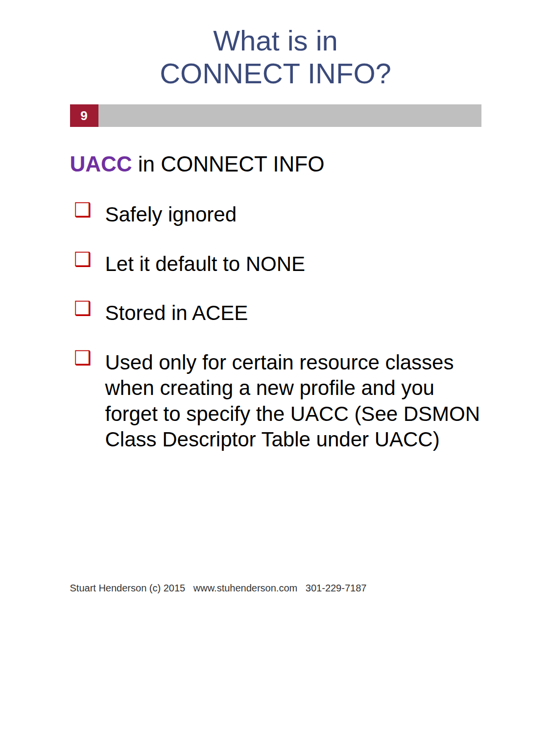What is in
CONNECT INFO?
9
UACC in CONNECT INFO
Safely ignored
Let it default to NONE
Stored in ACEE
Used only for certain resource classes when creating a new profile and you forget to specify the UACC (See DSMON Class Descriptor Table under UACC)
Stuart Henderson (c) 2015 www.stuhenderson.com 301-229-7187